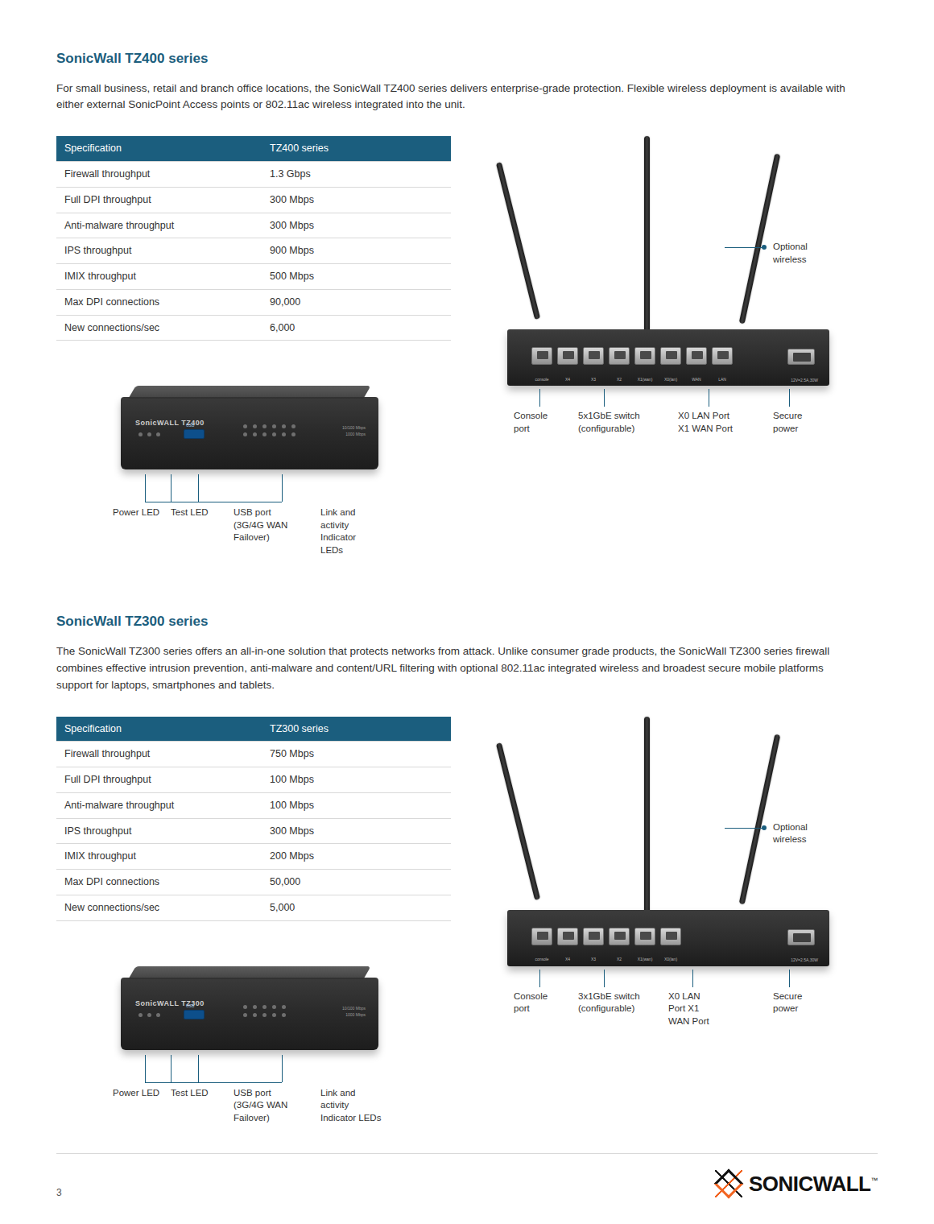SonicWall TZ400 series
For small business, retail and branch office locations, the SonicWall TZ400 series delivers enterprise-grade protection. Flexible wireless deployment is available with either external SonicPoint Access points or 802.11ac wireless integrated into the unit.
| Specification | TZ400 series |
| --- | --- |
| Firewall throughput | 1.3 Gbps |
| Full DPI throughput | 300 Mbps |
| Anti-malware throughput | 300 Mbps |
| IPS throughput | 900 Mbps |
| IMIX throughput | 500 Mbps |
| Max DPI connections | 90,000 |
| New connections/sec | 6,000 |
SonicWALL TZ400
10/100 Mbps
1000 Mbps
Power LED
Test LED
USB port
(3G/4G WAN
Failover)
Link and
activity
Indicator
LEDs
console X4 X3 X2 X1(wan) X0(lan) WAN LAN
12V=2.5A,30W
Optional
wireless
Console
port
5x1GbE switch
(configurable)
X0 LAN Port
X1 WAN Port
Secure
power
SonicWall TZ300 series
The SonicWall TZ300 series offers an all-in-one solution that protects networks from attack. Unlike consumer grade products, the SonicWall TZ300 series firewall combines effective intrusion prevention, anti-malware and content/URL filtering with optional 802.11ac integrated wireless and broadest secure mobile platforms support for laptops, smartphones and tablets.
| Specification | TZ300 series |
| --- | --- |
| Firewall throughput | 750 Mbps |
| Full DPI throughput | 100 Mbps |
| Anti-malware throughput | 100 Mbps |
| IPS throughput | 300 Mbps |
| IMIX throughput | 200 Mbps |
| Max DPI connections | 50,000 |
| New connections/sec | 5,000 |
SonicWALL TZ300
10/100 Mbps
1000 Mbps
Power LED
Test LED
USB port
(3G/4G WAN
Failover)
Link and
activity
Indicator LEDs
console X4 X3 X2 X1(wan) X0(lan)
12V=2.5A,30W
Optional
wireless
Console
port
3x1GbE switch
(configurable)
X0 LAN
Port X1
WAN Port
Secure
power
3
SONICWALL™